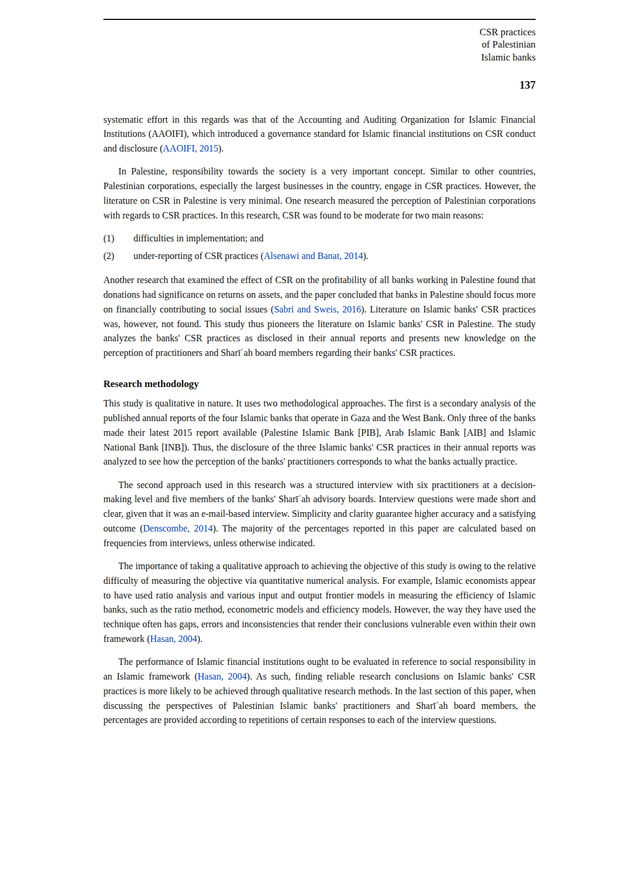CSR practices
of Palestinian
Islamic banks
137
systematic effort in this regards was that of the Accounting and Auditing Organization for Islamic Financial Institutions (AAOIFI), which introduced a governance standard for Islamic financial institutions on CSR conduct and disclosure (AAOIFI, 2015).
In Palestine, responsibility towards the society is a very important concept. Similar to other countries, Palestinian corporations, especially the largest businesses in the country, engage in CSR practices. However, the literature on CSR in Palestine is very minimal. One research measured the perception of Palestinian corporations with regards to CSR practices. In this research, CSR was found to be moderate for two main reasons:
difficulties in implementation; and
under-reporting of CSR practices (Alsenawi and Banat, 2014).
Another research that examined the effect of CSR on the profitability of all banks working in Palestine found that donations had significance on returns on assets, and the paper concluded that banks in Palestine should focus more on financially contributing to social issues (Sabri and Sweis, 2016). Literature on Islamic banks' CSR practices was, however, not found. This study thus pioneers the literature on Islamic banks' CSR in Palestine. The study analyzes the banks' CSR practices as disclosed in their annual reports and presents new knowledge on the perception of practitioners and Sharīʿah board members regarding their banks' CSR practices.
Research methodology
This study is qualitative in nature. It uses two methodological approaches. The first is a secondary analysis of the published annual reports of the four Islamic banks that operate in Gaza and the West Bank. Only three of the banks made their latest 2015 report available (Palestine Islamic Bank [PIB], Arab Islamic Bank [AIB] and Islamic National Bank [INB]). Thus, the disclosure of the three Islamic banks' CSR practices in their annual reports was analyzed to see how the perception of the banks' practitioners corresponds to what the banks actually practice.
The second approach used in this research was a structured interview with six practitioners at a decision-making level and five members of the banks' Sharīʿah advisory boards. Interview questions were made short and clear, given that it was an e-mail-based interview. Simplicity and clarity guarantee higher accuracy and a satisfying outcome (Denscombe, 2014). The majority of the percentages reported in this paper are calculated based on frequencies from interviews, unless otherwise indicated.
The importance of taking a qualitative approach to achieving the objective of this study is owing to the relative difficulty of measuring the objective via quantitative numerical analysis. For example, Islamic economists appear to have used ratio analysis and various input and output frontier models in measuring the efficiency of Islamic banks, such as the ratio method, econometric models and efficiency models. However, the way they have used the technique often has gaps, errors and inconsistencies that render their conclusions vulnerable even within their own framework (Hasan, 2004).
The performance of Islamic financial institutions ought to be evaluated in reference to social responsibility in an Islamic framework (Hasan, 2004). As such, finding reliable research conclusions on Islamic banks' CSR practices is more likely to be achieved through qualitative research methods. In the last section of this paper, when discussing the perspectives of Palestinian Islamic banks' practitioners and Sharīʿah board members, the percentages are provided according to repetitions of certain responses to each of the interview questions.